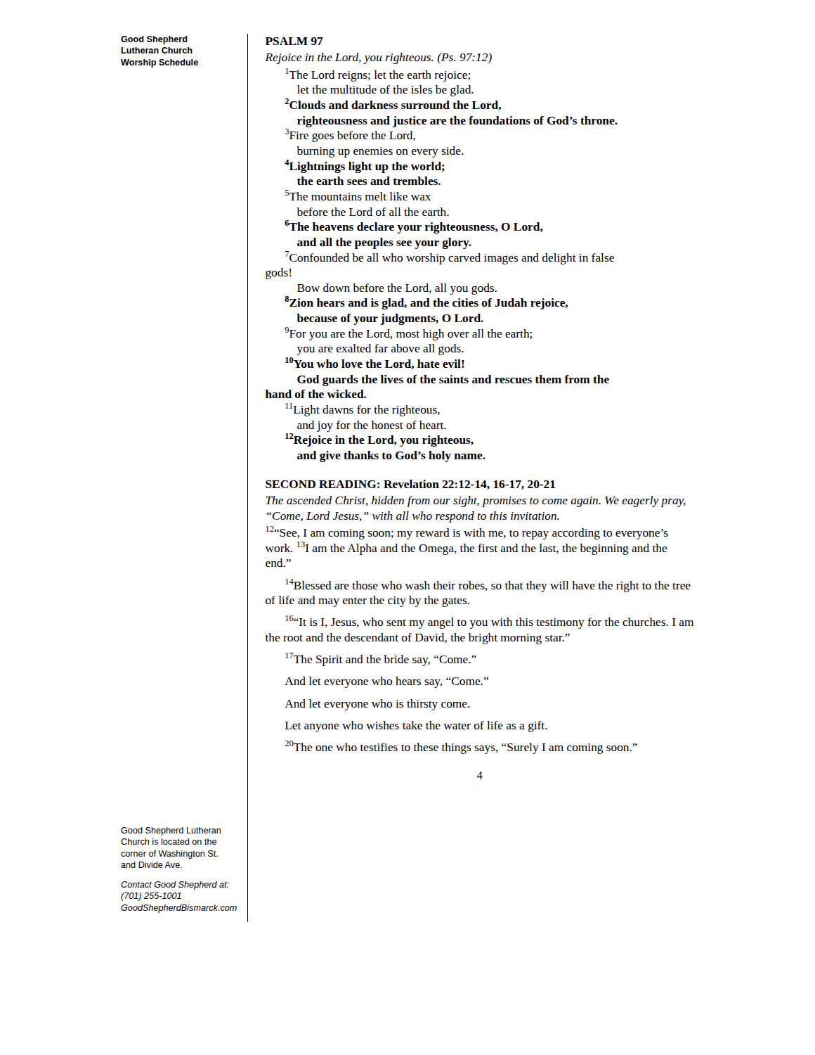Good Shepherd
Lutheran Church
Worship Schedule
Good Shepherd Lutheran Church is located on the corner of Washington St. and Divide Ave.
Contact Good Shepherd at:
(701) 255-1001
GoodShepherdBismarck.com
PSALM 97
Rejoice in the Lord, you righteous. (Ps. 97:12)
1 The Lord reigns; let the earth rejoice; let the multitude of the isles be glad. 2 Clouds and darkness surround the Lord, righteousness and justice are the foundations of God’s throne. 3 Fire goes before the Lord, burning up enemies on every side. 4 Lightnings light up the world; the earth sees and trembles. 5 The mountains melt like wax before the Lord of all the earth. 6 The heavens declare your righteousness, O Lord, and all the peoples see your glory. 7 Confounded be all who worship carved images and delight in false gods! Bow down before the Lord, all you gods. 8 Zion hears and is glad, and the cities of Judah rejoice, because of your judgments, O Lord. 9 For you are the Lord, most high over all the earth; you are exalted far above all gods. 10 You who love the Lord, hate evil! God guards the lives of the saints and rescues them from the hand of the wicked. 11 Light dawns for the righteous, and joy for the honest of heart. 12 Rejoice in the Lord, you righteous, and give thanks to God’s holy name.
SECOND READING: Revelation 22:12-14, 16-17, 20-21
The ascended Christ, hidden from our sight, promises to come again. We eagerly pray, “Come, Lord Jesus,” with all who respond to this invitation.
12“See, I am coming soon; my reward is with me, to repay according to everyone’s work. 13I am the Alpha and the Omega, the first and the last, the beginning and the end.”
14Blessed are those who wash their robes, so that they will have the right to the tree of life and may enter the city by the gates.
16“It is I, Jesus, who sent my angel to you with this testimony for the churches. I am the root and the descendant of David, the bright morning star.”
17The Spirit and the bride say, “Come.”
And let everyone who hears say, “Come.”
And let everyone who is thirsty come.
Let anyone who wishes take the water of life as a gift.
20The one who testifies to these things says, “Surely I am coming soon.”
4